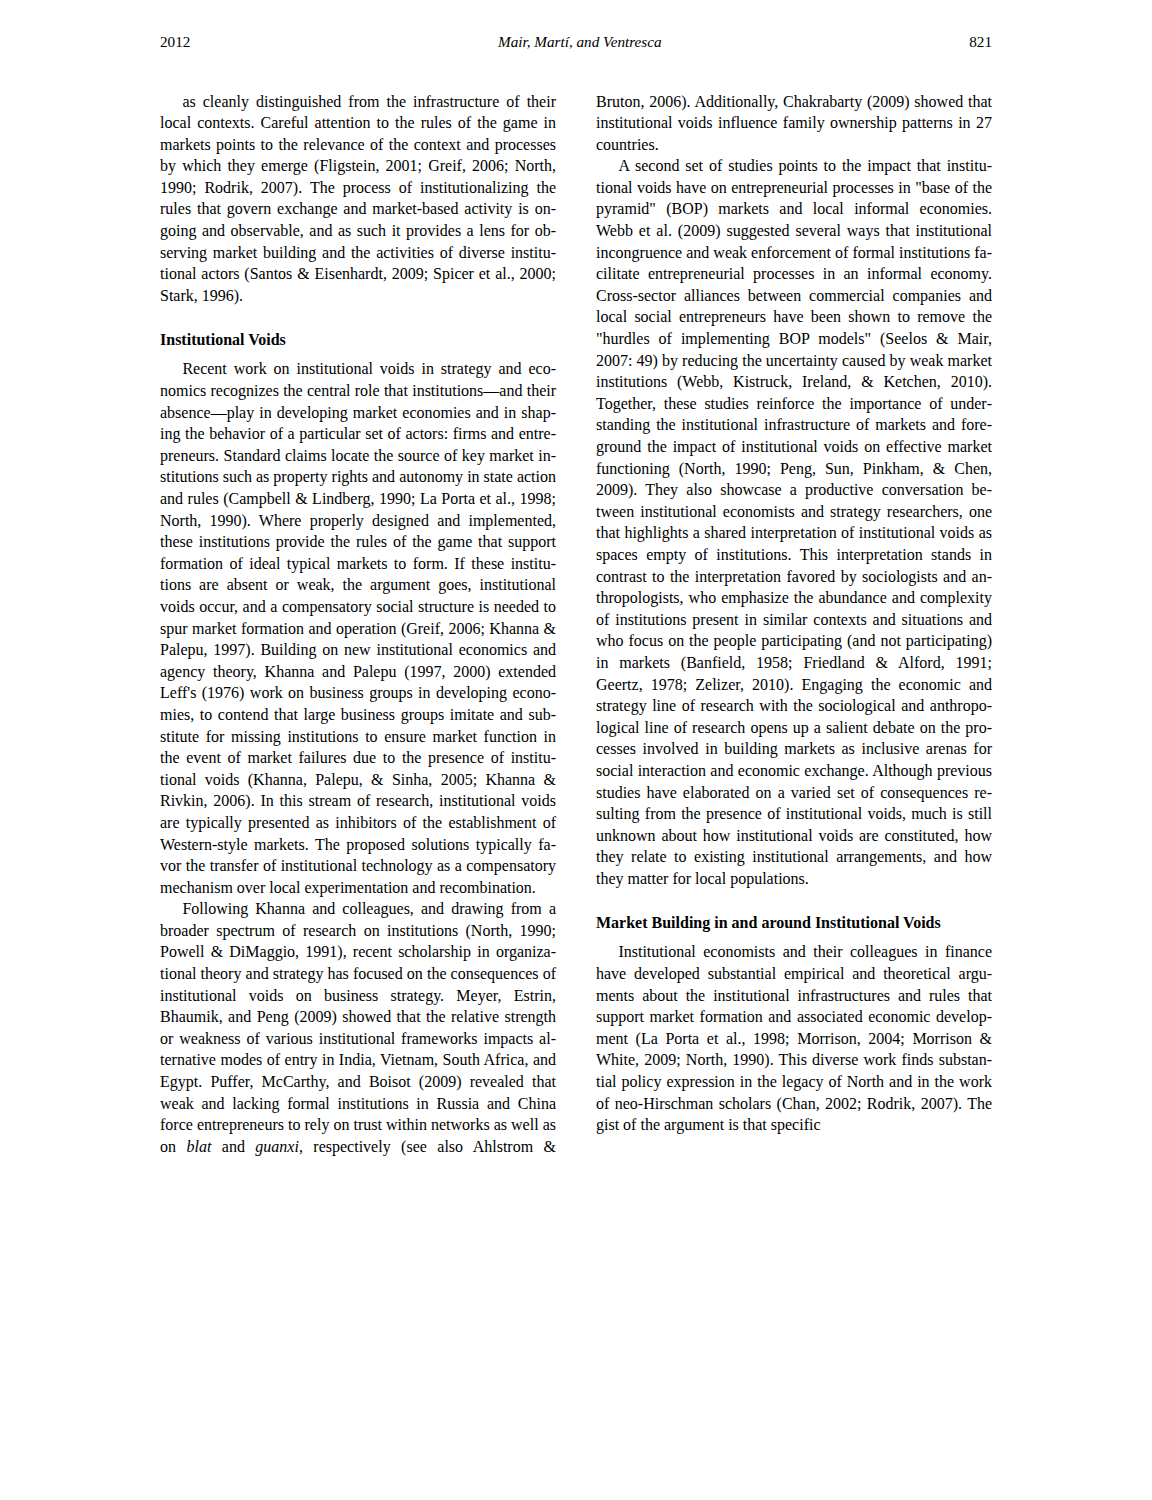2012 Mair, Martí, and Ventresca 821
as cleanly distinguished from the infrastructure of their local contexts. Careful attention to the rules of the game in markets points to the relevance of the context and processes by which they emerge (Fligstein, 2001; Greif, 2006; North, 1990; Rodrik, 2007). The process of institutionalizing the rules that govern exchange and market-based activity is ongoing and observable, and as such it provides a lens for observing market building and the activities of diverse institutional actors (Santos & Eisenhardt, 2009; Spicer et al., 2000; Stark, 1996).
Institutional Voids
Recent work on institutional voids in strategy and economics recognizes the central role that institutions—and their absence—play in developing market economies and in shaping the behavior of a particular set of actors: firms and entrepreneurs. Standard claims locate the source of key market institutions such as property rights and autonomy in state action and rules (Campbell & Lindberg, 1990; La Porta et al., 1998; North, 1990). Where properly designed and implemented, these institutions provide the rules of the game that support formation of ideal typical markets to form. If these institutions are absent or weak, the argument goes, institutional voids occur, and a compensatory social structure is needed to spur market formation and operation (Greif, 2006; Khanna & Palepu, 1997). Building on new institutional economics and agency theory, Khanna and Palepu (1997, 2000) extended Leff's (1976) work on business groups in developing economies, to contend that large business groups imitate and substitute for missing institutions to ensure market function in the event of market failures due to the presence of institutional voids (Khanna, Palepu, & Sinha, 2005; Khanna & Rivkin, 2006). In this stream of research, institutional voids are typically presented as inhibitors of the establishment of Western-style markets. The proposed solutions typically favor the transfer of institutional technology as a compensatory mechanism over local experimentation and recombination.
Following Khanna and colleagues, and drawing from a broader spectrum of research on institutions (North, 1990; Powell & DiMaggio, 1991), recent scholarship in organizational theory and strategy has focused on the consequences of institutional voids on business strategy. Meyer, Estrin, Bhaumik, and Peng (2009) showed that the relative strength or weakness of various institutional frameworks impacts alternative modes of entry in India, Vietnam, South Africa, and Egypt. Puffer, McCarthy, and Boisot (2009) revealed that weak and lacking formal institutions in Russia and China force entrepreneurs to rely on trust within networks as well as on blat and guanxi, respectively (see also Ahlstrom & Bruton, 2006). Additionally, Chakrabarty (2009) showed that institutional voids influence family ownership patterns in 27 countries.
A second set of studies points to the impact that institutional voids have on entrepreneurial processes in "base of the pyramid" (BOP) markets and local informal economies. Webb et al. (2009) suggested several ways that institutional incongruence and weak enforcement of formal institutions facilitate entrepreneurial processes in an informal economy. Cross-sector alliances between commercial companies and local social entrepreneurs have been shown to remove the "hurdles of implementing BOP models" (Seelos & Mair, 2007: 49) by reducing the uncertainty caused by weak market institutions (Webb, Kistruck, Ireland, & Ketchen, 2010). Together, these studies reinforce the importance of understanding the institutional infrastructure of markets and foreground the impact of institutional voids on effective market functioning (North, 1990; Peng, Sun, Pinkham, & Chen, 2009). They also showcase a productive conversation between institutional economists and strategy researchers, one that highlights a shared interpretation of institutional voids as spaces empty of institutions. This interpretation stands in contrast to the interpretation favored by sociologists and anthropologists, who emphasize the abundance and complexity of institutions present in similar contexts and situations and who focus on the people participating (and not participating) in markets (Banfield, 1958; Friedland & Alford, 1991; Geertz, 1978; Zelizer, 2010). Engaging the economic and strategy line of research with the sociological and anthropological line of research opens up a salient debate on the processes involved in building markets as inclusive arenas for social interaction and economic exchange. Although previous studies have elaborated on a varied set of consequences resulting from the presence of institutional voids, much is still unknown about how institutional voids are constituted, how they relate to existing institutional arrangements, and how they matter for local populations.
Market Building in and around Institutional Voids
Institutional economists and their colleagues in finance have developed substantial empirical and theoretical arguments about the institutional infrastructures and rules that support market formation and associated economic development (La Porta et al., 1998; Morrison, 2004; Morrison & White, 2009; North, 1990). This diverse work finds substantial policy expression in the legacy of North and in the work of neo-Hirschman scholars (Chan, 2002; Rodrik, 2007). The gist of the argument is that specific